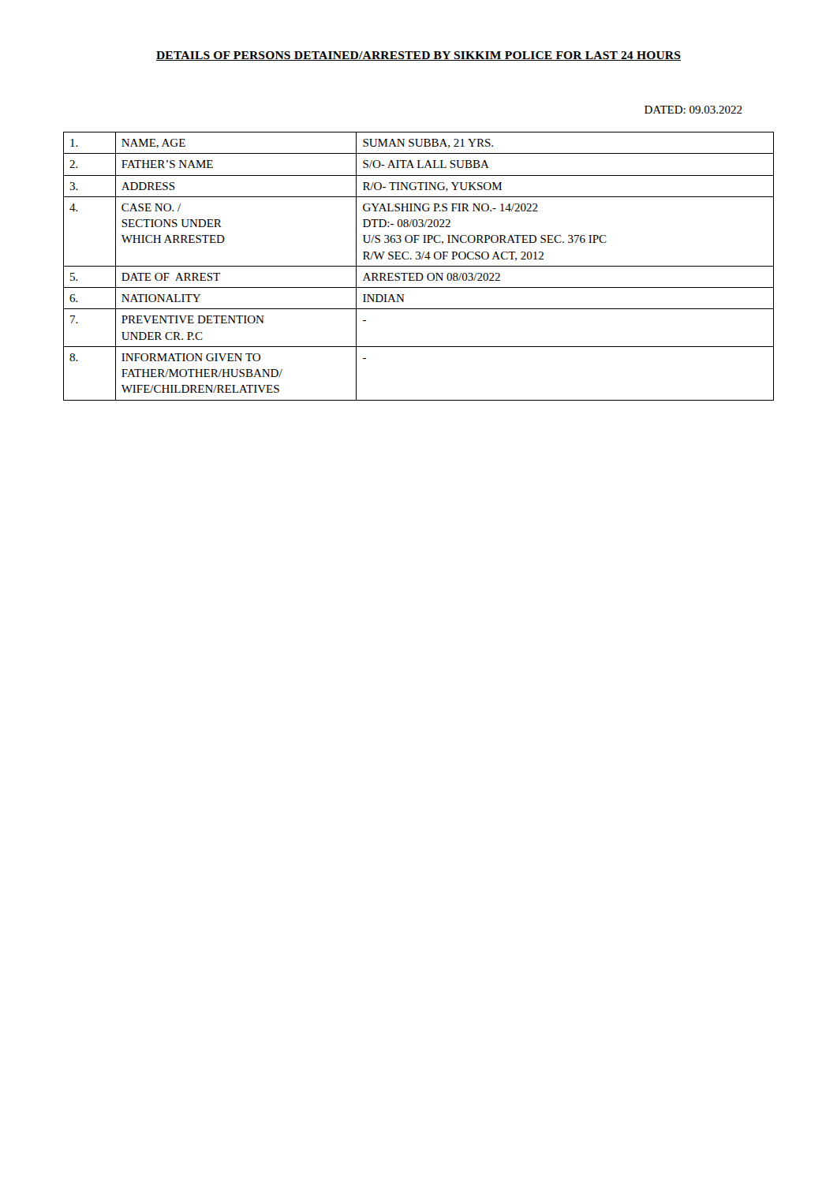DETAILS OF PERSONS DETAINED/ARRESTED BY SIKKIM POLICE FOR LAST 24 HOURS
DATED: 09.03.2022
| 1. | NAME, AGE | SUMAN SUBBA, 21 YRS. |
| 2. | FATHER’S NAME | S/O- AITA LALL SUBBA |
| 3. | ADDRESS | R/O- TINGTING, YUKSOM |
| 4. | CASE NO. / SECTIONS UNDER WHICH ARRESTED | GYALSHING P.S FIR NO.- 14/2022 DTD:- 08/03/2022 U/S 363 OF IPC, INCORPORATED SEC. 376 IPC R/W SEC. 3/4 OF POCSO ACT, 2012 |
| 5. | DATE OF ARREST | ARRESTED ON 08/03/2022 |
| 6. | NATIONALITY | INDIAN |
| 7. | PREVENTIVE DETENTION UNDER CR. P.C | - |
| 8. | INFORMATION GIVEN TO FATHER/MOTHER/HUSBAND/ WIFE/CHILDREN/RELATIVES | - |